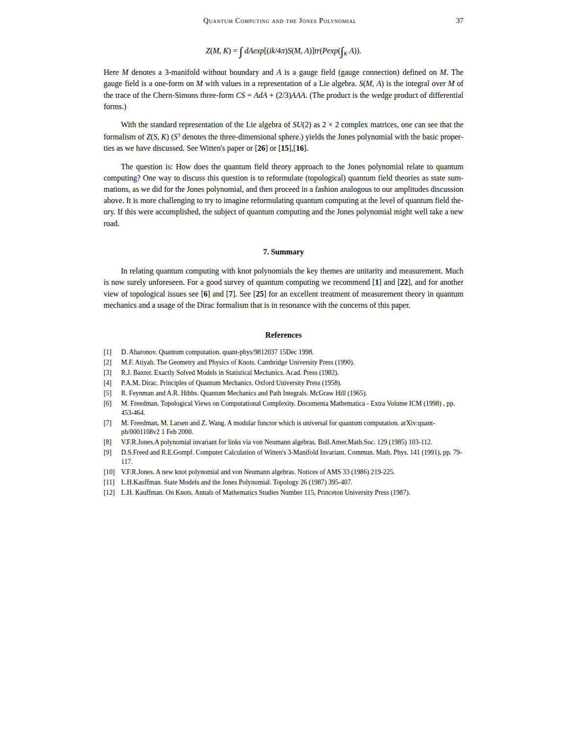Quantum Computing and the Jones Polynomial 37
Z(M, K) = ∫ dAexp[(ik/4π)S(M, A)]tr(Pexp(∫K A)).
Here M denotes a 3-manifold without boundary and A is a gauge field (gauge connection) defined on M. The gauge field is a one-form on M with values in a representation of a Lie algebra. S(M, A) is the integral over M of the trace of the Chern-Simons three-form CS = AdA + (2/3)AAA. (The product is the wedge product of differential forms.)
With the standard representation of the Lie algebra of SU(2) as 2 × 2 complex matrices, one can see that the formalism of Z(S, K) (S3 denotes the three-dimensional sphere.) yields the Jones polynomial with the basic properties as we have discussed. See Witten's paper or [26] or [15],[16].
The question is: How does the quantum field theory approach to the Jones polynomial relate to quantum computing? One way to discuss this question is to reformulate (topological) quantum field theories as state summations, as we did for the Jones polynomial, and then proceed in a fashion analogous to our amplitudes discussion above. It is more challenging to try to imagine reformulating quantum computing at the level of quantum field theory. If this were accomplished, the subject of quantum computing and the Jones polynomial might well take a new road.
7. Summary
In relating quantum computing with knot polynomials the key themes are unitarity and measurement. Much is now surely unforeseen. For a good survey of quantum computing we recommend [1] and [22], and for another view of topological issues see [6] and [7]. See [25] for an excellent treatment of measurement theory in quantum mechanics and a usage of the Dirac formalism that is in resonance with the concerns of this paper.
References
[1] D. Aharonov. Quantum computation. quant-phys/9812037 15Dec 1998.
[2] M.F. Atiyah. The Geometry and Physics of Knots. Cambridge University Press (1990).
[3] R.J. Baxter. Exactly Solved Models in Statistical Mechanics. Acad. Press (1982).
[4] P.A.M. Dirac. Principles of Quantum Mechanics. Oxford University Press (1958).
[5] R. Feynman and A.R. Hibbs. Quantum Mechanics and Path Integrals. McGraw Hill (1965).
[6] M. Freedman. Topological Views on Computational Complexity. Documenta Mathematica - Extra Volume ICM (1998) , pp. 453-464.
[7] M. Freedman, M. Larsen and Z. Wang. A modular functor which is universal for quantum computation. arXiv:quant-ph/0001108v2 1 Feb 2000.
[8] V.F.R.Jones.A polynomial invariant for links via von Neumann algebras. Bull.Amer.Math.Soc. 129 (1985) 103-112.
[9] D.S.Freed and R.E.Gompf. Computer Calculation of Witten's 3-Manifold Invariant. Commun. Math. Phys. 141 (1991), pp. 79-117.
[10] V.F.R.Jones. A new knot polynomial and von Neumann algebras. Notices of AMS 33 (1986) 219-225.
[11] L.H.Kauffman. State Models and the Jones Polynomial. Topology 26 (1987) 395-407.
[12] L.H. Kauffman. On Knots. Annals of Mathematics Studies Number 115, Princeton University Press (1987).